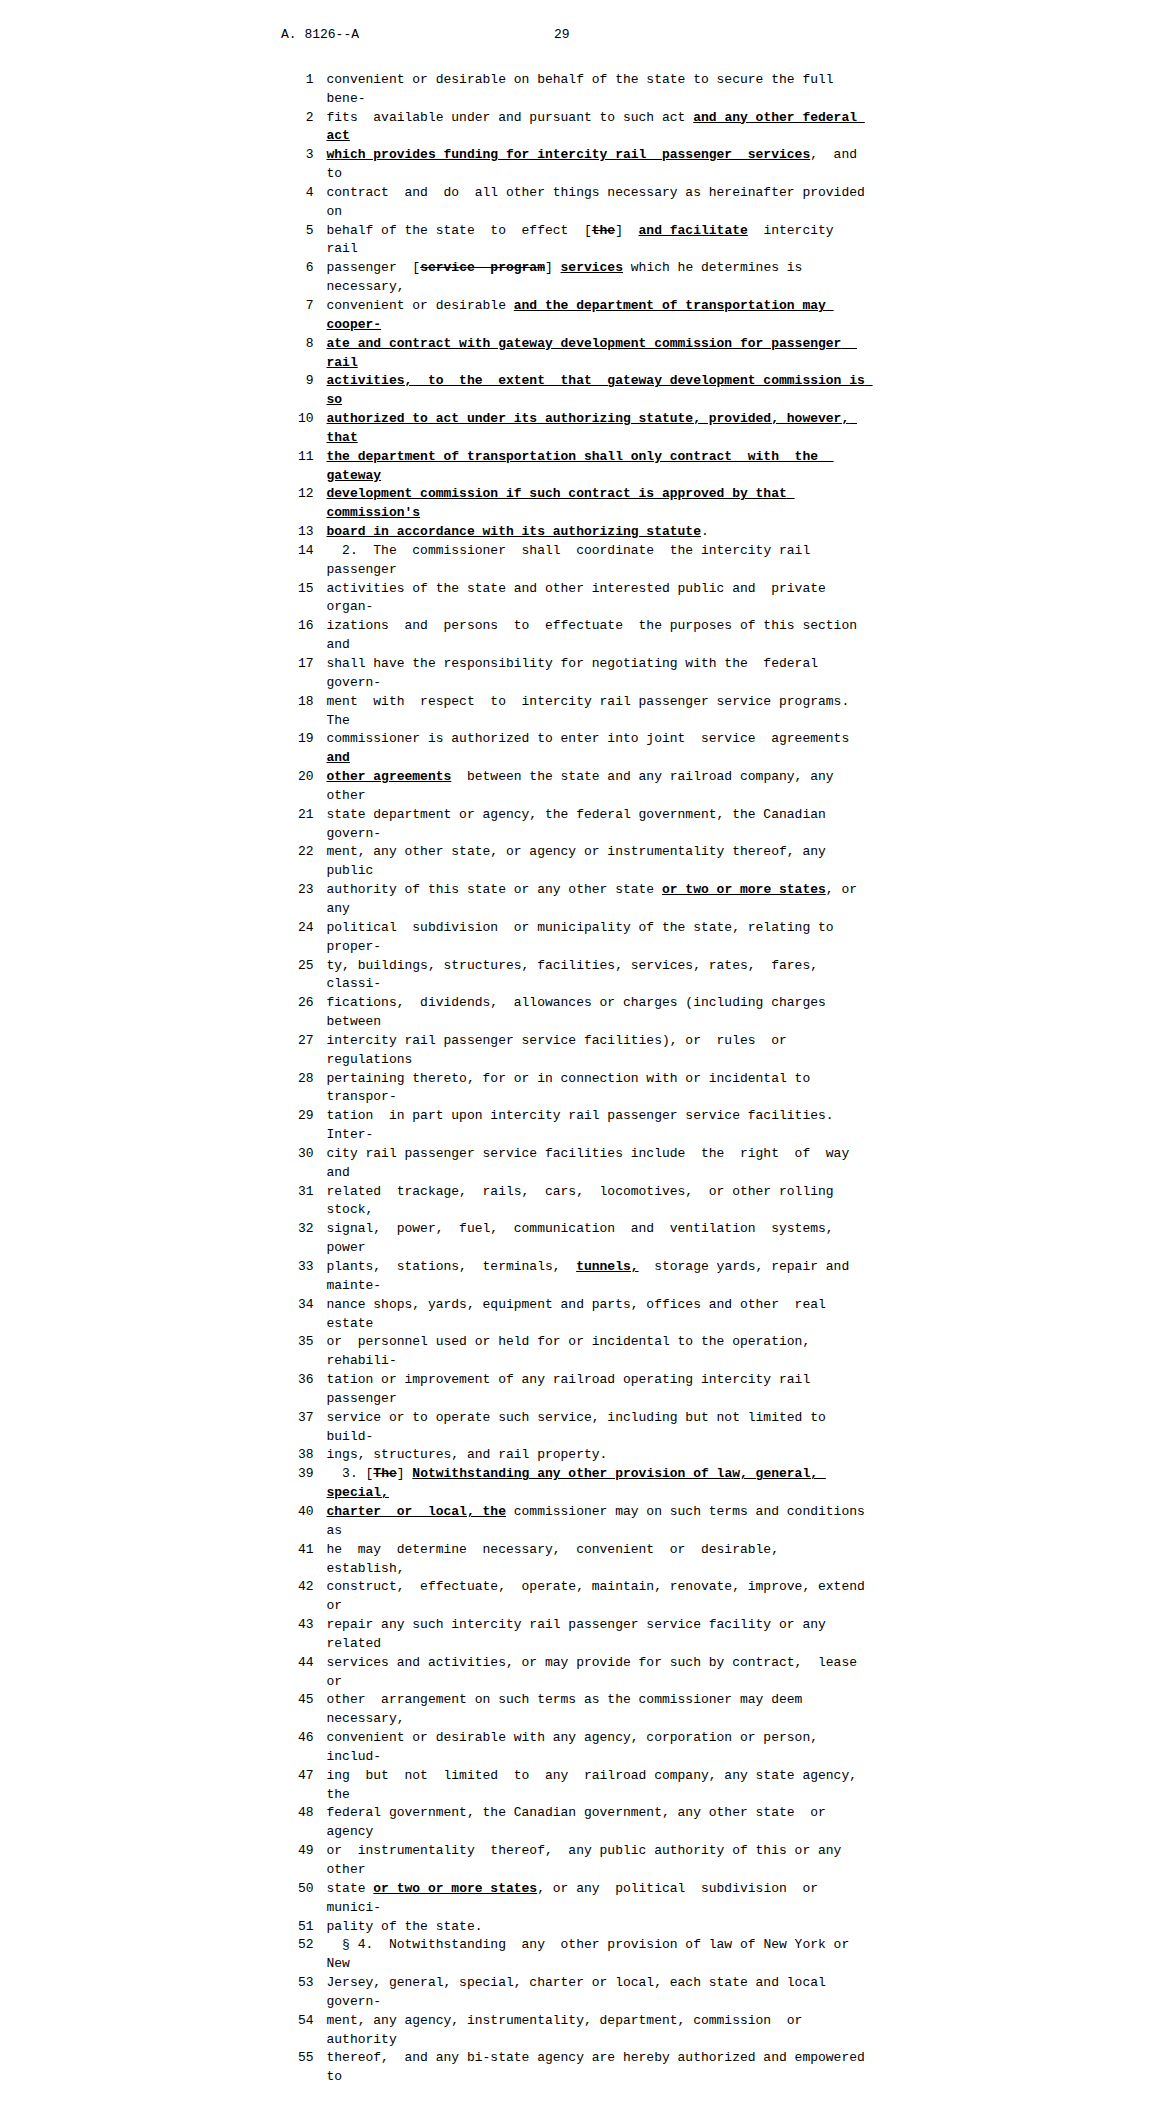A. 8126--A 29
convenient or desirable on behalf of the state to secure the full bene-
fits available under and pursuant to such act and any other federal act
which provides funding for intercity rail passenger services, and to
contract and do all other things necessary as hereinafter provided on
behalf of the state to effect [the] and facilitate intercity rail
passenger [service program] services which he determines is necessary,
convenient or desirable and the department of transportation may cooper-
ate and contract with gateway development commission for passenger rail
activities, to the extent that gateway development commission is so
authorized to act under its authorizing statute, provided, however, that
the department of transportation shall only contract with the gateway
development commission if such contract is approved by that commission's
board in accordance with its authorizing statute.
2. The commissioner shall coordinate the intercity rail passenger
activities of the state and other interested public and private organ-
izations and persons to effectuate the purposes of this section and
shall have the responsibility for negotiating with the federal govern-
ment with respect to intercity rail passenger service programs. The
commissioner is authorized to enter into joint service agreements and
other agreements between the state and any railroad company, any other
state department or agency, the federal government, the Canadian govern-
ment, any other state, or agency or instrumentality thereof, any public
authority of this state or any other state or two or more states, or any
political subdivision or municipality of the state, relating to proper-
ty, buildings, structures, facilities, services, rates, fares, classi-
fications, dividends, allowances or charges (including charges between
intercity rail passenger service facilities), or rules or regulations
pertaining thereto, for or in connection with or incidental to transpor-
tation in part upon intercity rail passenger service facilities. Inter-
city rail passenger service facilities include the right of way and
related trackage, rails, cars, locomotives, or other rolling stock,
signal, power, fuel, communication and ventilation systems, power
plants, stations, terminals, tunnels, storage yards, repair and mainte-
nance shops, yards, equipment and parts, offices and other real estate
or personnel used or held for or incidental to the operation, rehabili-
tation or improvement of any railroad operating intercity rail passenger
service or to operate such service, including but not limited to build-
ings, structures, and rail property.
3. [The] Notwithstanding any other provision of law, general, special,
charter or local, the commissioner may on such terms and conditions as
he may determine necessary, convenient or desirable, establish,
construct, effectuate, operate, maintain, renovate, improve, extend or
repair any such intercity rail passenger service facility or any related
services and activities, or may provide for such by contract, lease or
other arrangement on such terms as the commissioner may deem necessary,
convenient or desirable with any agency, corporation or person, includ-
ing but not limited to any railroad company, any state agency, the
federal government, the Canadian government, any other state or agency
or instrumentality thereof, any public authority of this or any other
state or two or more states, or any political subdivision or munici-
pality of the state.
§ 4. Notwithstanding any other provision of law of New York or New
Jersey, general, special, charter or local, each state and local govern-
ment, any agency, instrumentality, department, commission or authority
thereof, and any bi-state agency are hereby authorized and empowered to